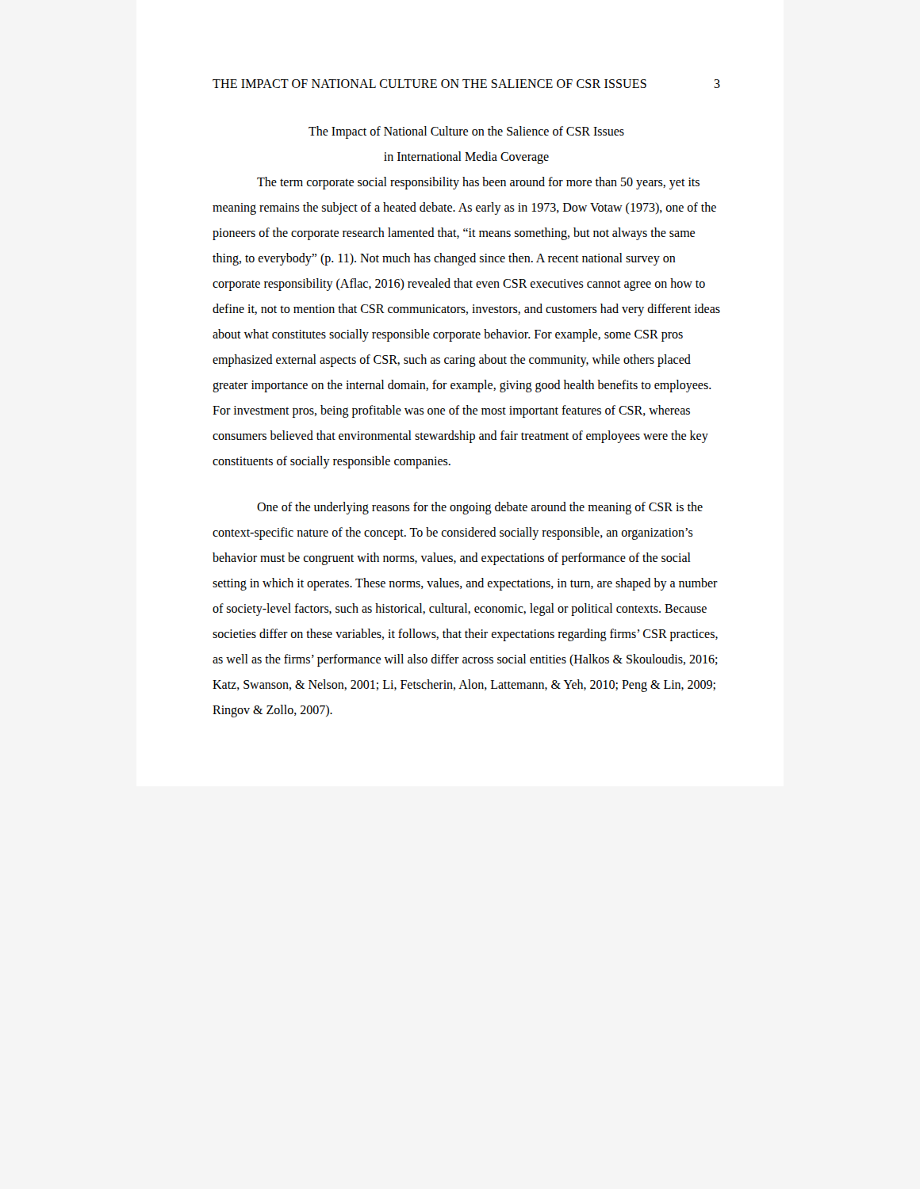The Impact of National Culture on the Salience of CSR Issues 3
The Impact of National Culture on the Salience of CSR Issues in International Media Coverage
The term corporate social responsibility has been around for more than 50 years, yet its meaning remains the subject of a heated debate. As early as in 1973, Dow Votaw (1973), one of the pioneers of the corporate research lamented that, “it means something, but not always the same thing, to everybody” (p. 11). Not much has changed since then. A recent national survey on corporate responsibility (Aflac, 2016) revealed that even CSR executives cannot agree on how to define it, not to mention that CSR communicators, investors, and customers had very different ideas about what constitutes socially responsible corporate behavior. For example, some CSR pros emphasized external aspects of CSR, such as caring about the community, while others placed greater importance on the internal domain, for example, giving good health benefits to employees. For investment pros, being profitable was one of the most important features of CSR, whereas consumers believed that environmental stewardship and fair treatment of employees were the key constituents of socially responsible companies.
One of the underlying reasons for the ongoing debate around the meaning of CSR is the context-specific nature of the concept. To be considered socially responsible, an organization’s behavior must be congruent with norms, values, and expectations of performance of the social setting in which it operates. These norms, values, and expectations, in turn, are shaped by a number of society-level factors, such as historical, cultural, economic, legal or political contexts. Because societies differ on these variables, it follows, that their expectations regarding firms’ CSR practices, as well as the firms’ performance will also differ across social entities (Halkos & Skouloudis, 2016; Katz, Swanson, & Nelson, 2001; Li, Fetscherin, Alon, Lattemann, & Yeh, 2010; Peng & Lin, 2009; Ringov & Zollo, 2007).